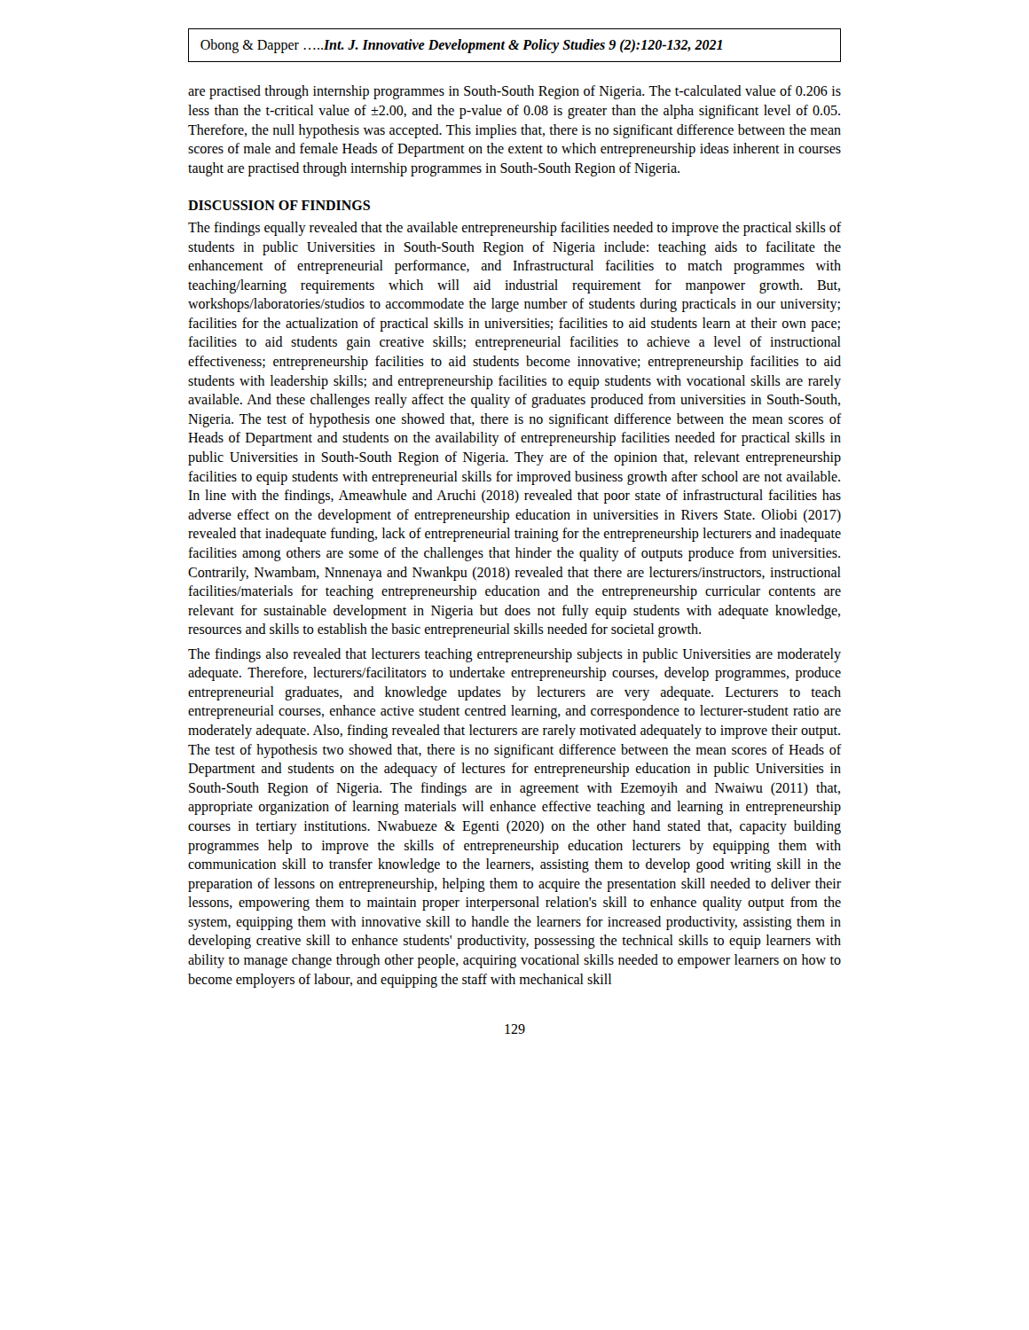Obong & Dapper ….. Int. J. Innovative Development & Policy Studies 9 (2):120-132, 2021
are practised through internship programmes in South-South Region of Nigeria. The t-calculated value of 0.206 is less than the t-critical value of ±2.00, and the p-value of 0.08 is greater than the alpha significant level of 0.05. Therefore, the null hypothesis was accepted. This implies that, there is no significant difference between the mean scores of male and female Heads of Department on the extent to which entrepreneurship ideas inherent in courses taught are practised through internship programmes in South-South Region of Nigeria.
Discussion of Findings
The findings equally revealed that the available entrepreneurship facilities needed to improve the practical skills of students in public Universities in South-South Region of Nigeria include: teaching aids to facilitate the enhancement of entrepreneurial performance, and Infrastructural facilities to match programmes with teaching/learning requirements which will aid industrial requirement for manpower growth. But, workshops/laboratories/studios to accommodate the large number of students during practicals in our university; facilities for the actualization of practical skills in universities; facilities to aid students learn at their own pace; facilities to aid students gain creative skills; entrepreneurial facilities to achieve a level of instructional effectiveness; entrepreneurship facilities to aid students become innovative; entrepreneurship facilities to aid students with leadership skills; and entrepreneurship facilities to equip students with vocational skills are rarely available. And these challenges really affect the quality of graduates produced from universities in South-South, Nigeria. The test of hypothesis one showed that, there is no significant difference between the mean scores of Heads of Department and students on the availability of entrepreneurship facilities needed for practical skills in public Universities in South-South Region of Nigeria. They are of the opinion that, relevant entrepreneurship facilities to equip students with entrepreneurial skills for improved business growth after school are not available. In line with the findings, Ameawhule and Aruchi (2018) revealed that poor state of infrastructural facilities has adverse effect on the development of entrepreneurship education in universities in Rivers State. Oliobi (2017) revealed that inadequate funding, lack of entrepreneurial training for the entrepreneurship lecturers and inadequate facilities among others are some of the challenges that hinder the quality of outputs produce from universities. Contrarily, Nwambam, Nnnenaya and Nwankpu (2018) revealed that there are lecturers/instructors, instructional facilities/materials for teaching entrepreneurship education and the entrepreneurship curricular contents are relevant for sustainable development in Nigeria but does not fully equip students with adequate knowledge, resources and skills to establish the basic entrepreneurial skills needed for societal growth.
The findings also revealed that lecturers teaching entrepreneurship subjects in public Universities are moderately adequate. Therefore, lecturers/facilitators to undertake entrepreneurship courses, develop programmes, produce entrepreneurial graduates, and knowledge updates by lecturers are very adequate. Lecturers to teach entrepreneurial courses, enhance active student centred learning, and correspondence to lecturer-student ratio are moderately adequate. Also, finding revealed that lecturers are rarely motivated adequately to improve their output. The test of hypothesis two showed that, there is no significant difference between the mean scores of Heads of Department and students on the adequacy of lectures for entrepreneurship education in public Universities in South-South Region of Nigeria. The findings are in agreement with Ezemoyih and Nwaiwu (2011) that, appropriate organization of learning materials will enhance effective teaching and learning in entrepreneurship courses in tertiary institutions. Nwabueze & Egenti (2020) on the other hand stated that, capacity building programmes help to improve the skills of entrepreneurship education lecturers by equipping them with communication skill to transfer knowledge to the learners, assisting them to develop good writing skill in the preparation of lessons on entrepreneurship, helping them to acquire the presentation skill needed to deliver their lessons, empowering them to maintain proper interpersonal relation's skill to enhance quality output from the system, equipping them with innovative skill to handle the learners for increased productivity, assisting them in developing creative skill to enhance students' productivity, possessing the technical skills to equip learners with ability to manage change through other people, acquiring vocational skills needed to empower learners on how to become employers of labour, and equipping the staff with mechanical skill
129